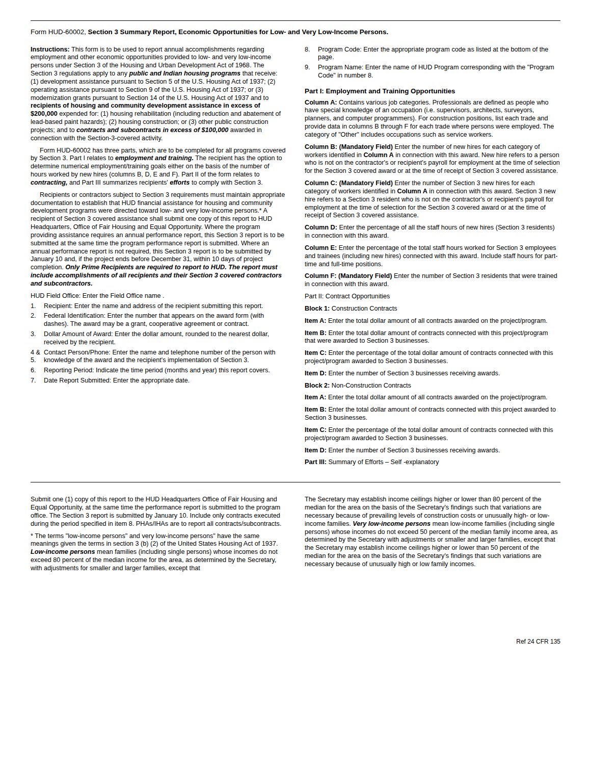Form HUD-60002, Section 3 Summary Report, Economic Opportunities for Low- and Very Low-Income Persons.
Instructions: This form is to be used to report annual accomplishments regarding employment and other economic opportunities provided to low- and very low-income persons under Section 3 of the Housing and Urban Development Act of 1968. The Section 3 regulations apply to any public and Indian housing programs that receive: (1) development assistance pursuant to Section 5 of the U.S. Housing Act of 1937; (2) operating assistance pursuant to Section 9 of the U.S. Housing Act of 1937; or (3) modernization grants pursuant to Section 14 of the U.S. Housing Act of 1937 and to recipients of housing and community development assistance in excess of $200,000 expended for: (1) housing rehabilitation (including reduction and abatement of lead-based paint hazards); (2) housing construction; or (3) other public construction projects; and to contracts and subcontracts in excess of $100,000 awarded in connection with the Section-3-covered activity.
Form HUD-60002 has three parts, which are to be completed for all programs covered by Section 3. Part I relates to employment and training. The recipient has the option to determine numerical employment/training goals either on the basis of the number of hours worked by new hires (columns B, D, E and F). Part II of the form relates to contracting, and Part III summarizes recipients' efforts to comply with Section 3.
Recipients or contractors subject to Section 3 requirements must maintain appropriate documentation to establish that HUD financial assistance for housing and community development programs were directed toward low- and very low-income persons.* A recipient of Section 3 covered assistance shall submit one copy of this report to HUD Headquarters, Office of Fair Housing and Equal Opportunity. Where the program providing assistance requires an annual performance report, this Section 3 report is to be submitted at the same time the program performance report is submitted. Where an annual performance report is not required, this Section 3 report is to be submitted by January 10 and, if the project ends before December 31, within 10 days of project completion. Only Prime Recipients are required to report to HUD. The report must include accomplishments of all recipients and their Section 3 covered contractors and subcontractors.
HUD Field Office: Enter the Field Office name .
1. Recipient: Enter the name and address of the recipient submitting this report.
2. Federal Identification: Enter the number that appears on the award form (with dashes). The award may be a grant, cooperative agreement or contract.
3. Dollar Amount of Award: Enter the dollar amount, rounded to the nearest dollar, received by the recipient.
4 & 5. Contact Person/Phone: Enter the name and telephone number of the person with knowledge of the award and the recipient's implementation of Section 3.
6. Reporting Period: Indicate the time period (months and year) this report covers.
7. Date Report Submitted: Enter the appropriate date.
8. Program Code: Enter the appropriate program code as listed at the bottom of the page.
9. Program Name: Enter the name of HUD Program corresponding with the "Program Code" in number 8.
Part I: Employment and Training Opportunities
Column A: Contains various job categories. Professionals are defined as people who have special knowledge of an occupation (i.e. supervisors, architects, surveyors, planners, and computer programmers). For construction positions, list each trade and provide data in columns B through F for each trade where persons were employed. The category of "Other" includes occupations such as service workers.
Column B: (Mandatory Field) Enter the number of new hires for each category of workers identified in Column A in connection with this award. New hire refers to a person who is not on the contractor's or recipient's payroll for employment at the time of selection for the Section 3 covered award or at the time of receipt of Section 3 covered assistance.
Column C: (Mandatory Field) Enter the number of Section 3 new hires for each category of workers identified in Column A in connection with this award. Section 3 new hire refers to a Section 3 resident who is not on the contractor's or recipient's payroll for employment at the time of selection for the Section 3 covered award or at the time of receipt of Section 3 covered assistance.
Column D: Enter the percentage of all the staff hours of new hires (Section 3 residents) in connection with this award.
Column E: Enter the percentage of the total staff hours worked for Section 3 employees and trainees (including new hires) connected with this award. Include staff hours for part-time and full-time positions.
Column F: (Mandatory Field) Enter the number of Section 3 residents that were trained in connection with this award.
Part II: Contract Opportunities
Block 1: Construction Contracts
Item A: Enter the total dollar amount of all contracts awarded on the project/program.
Item B: Enter the total dollar amount of contracts connected with this project/program that were awarded to Section 3 businesses.
Item C: Enter the percentage of the total dollar amount of contracts connected with this project/program awarded to Section 3 businesses.
Item D: Enter the number of Section 3 businesses receiving awards.
Block 2: Non-Construction Contracts
Item A: Enter the total dollar amount of all contracts awarded on the project/program.
Item B: Enter the total dollar amount of contracts connected with this project awarded to Section 3 businesses.
Item C: Enter the percentage of the total dollar amount of contracts connected with this project/program awarded to Section 3 businesses.
Item D: Enter the number of Section 3 businesses receiving awards.
Part III: Summary of Efforts – Self -explanatory
Submit one (1) copy of this report to the HUD Headquarters Office of Fair Housing and Equal Opportunity, at the same time the performance report is submitted to the program office. The Section 3 report is submitted by January 10. Include only contracts executed during the period specified in item 8. PHAs/IHAs are to report all contracts/subcontracts.
* The terms "low-income persons" and very low-income persons" have the same meanings given the terms in section 3 (b) (2) of the United States Housing Act of 1937. Low-income persons mean families (including single persons) whose incomes do not exceed 80 percent of the median income for the area, as determined by the Secretary, with adjustments for smaller and larger families, except that
The Secretary may establish income ceilings higher or lower than 80 percent of the median for the area on the basis of the Secretary's findings such that variations are necessary because of prevailing levels of construction costs or unusually high- or low-income families. Very low-income persons mean low-income families (including single persons) whose incomes do not exceed 50 percent of the median family income area, as determined by the Secretary with adjustments or smaller and larger families, except that the Secretary may establish income ceilings higher or lower than 50 percent of the median for the area on the basis of the Secretary's findings that such variations are necessary because of unusually high or low family incomes.
Ref 24 CFR 135